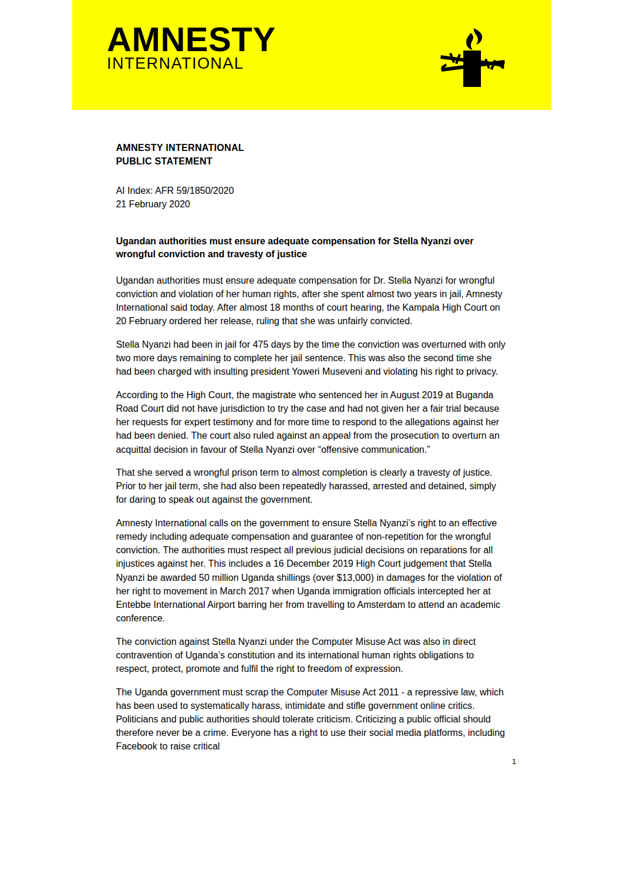AMNESTY INTERNATIONAL
AMNESTY INTERNATIONAL
PUBLIC STATEMENT
AI Index: AFR 59/1850/2020
21 February 2020
Ugandan authorities must ensure adequate compensation for Stella Nyanzi over wrongful conviction and travesty of justice
Ugandan authorities must ensure adequate compensation for Dr. Stella Nyanzi for wrongful conviction and violation of her human rights, after she spent almost two years in jail, Amnesty International said today. After almost 18 months of court hearing, the Kampala High Court on 20 February ordered her release, ruling that she was unfairly convicted.
Stella Nyanzi had been in jail for 475 days by the time the conviction was overturned with only two more days remaining to complete her jail sentence. This was also the second time she had been charged with insulting president Yoweri Museveni and violating his right to privacy.
According to the High Court, the magistrate who sentenced her in August 2019 at Buganda Road Court did not have jurisdiction to try the case and had not given her a fair trial because her requests for expert testimony and for more time to respond to the allegations against her had been denied. The court also ruled against an appeal from the prosecution to overturn an acquittal decision in favour of Stella Nyanzi over “offensive communication.”
That she served a wrongful prison term to almost completion is clearly a travesty of justice. Prior to her jail term, she had also been repeatedly harassed, arrested and detained, simply for daring to speak out against the government.
Amnesty International calls on the government to ensure Stella Nyanzi’s right to an effective remedy including adequate compensation and guarantee of non-repetition for the wrongful conviction. The authorities must respect all previous judicial decisions on reparations for all injustices against her. This includes a 16 December 2019 High Court judgement that Stella Nyanzi be awarded 50 million Uganda shillings (over $13,000) in damages for the violation of her right to movement in March 2017 when Uganda immigration officials intercepted her at Entebbe International Airport barring her from travelling to Amsterdam to attend an academic conference.
The conviction against Stella Nyanzi under the Computer Misuse Act was also in direct contravention of Uganda’s constitution and its international human rights obligations to respect, protect, promote and fulfil the right to freedom of expression.
The Uganda government must scrap the Computer Misuse Act 2011 - a repressive law, which has been used to systematically harass, intimidate and stifle government online critics. Politicians and public authorities should tolerate criticism. Criticizing a public official should therefore never be a crime. Everyone has a right to use their social media platforms, including Facebook to raise critical
1